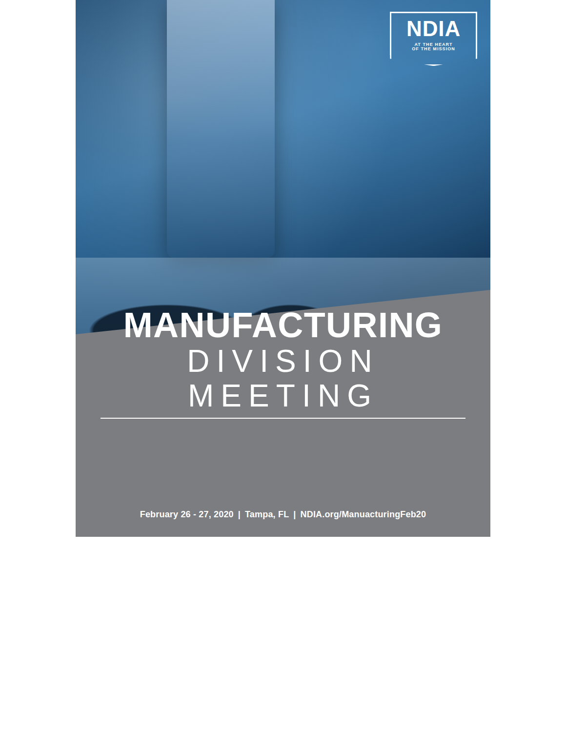NDIA
AT THE HEART OF THE MISSION
MANUFACTURING
DIVISION MEETING
February 26 - 27, 2020|Tampa, FL|NDIA.org/ManuacturingFeb20